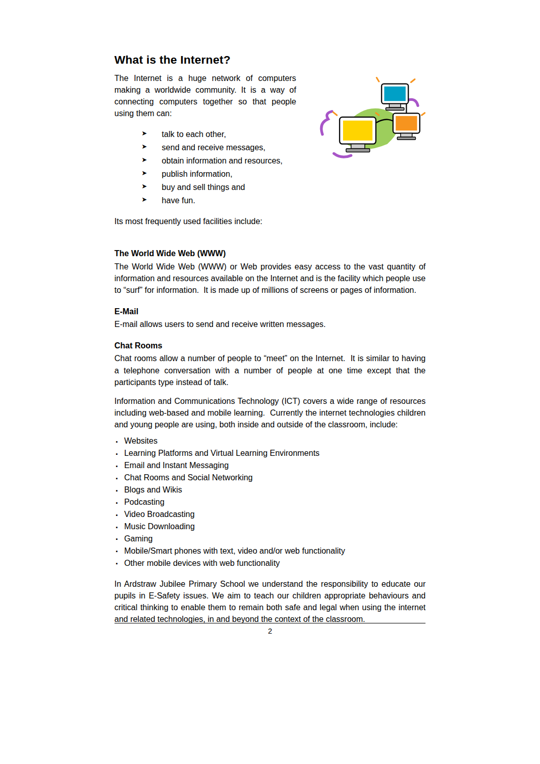What is the Internet?
The Internet is a huge network of computers making a worldwide community. It is a way of connecting computers together so that people using them can:
talk to each other,
send and receive messages,
obtain information and resources,
publish information,
buy and sell things and
have fun.
Its most frequently used facilities include:
The World Wide Web (WWW)
The World Wide Web (WWW) or Web provides easy access to the vast quantity of information and resources available on the Internet and is the facility which people use to “surf” for information. It is made up of millions of screens or pages of information.
E-Mail
E-mail allows users to send and receive written messages.
Chat Rooms
Chat rooms allow a number of people to “meet” on the Internet. It is similar to having a telephone conversation with a number of people at one time except that the participants type instead of talk.
Information and Communications Technology (ICT) covers a wide range of resources including web-based and mobile learning. Currently the internet technologies children and young people are using, both inside and outside of the classroom, include:
Websites
Learning Platforms and Virtual Learning Environments
Email and Instant Messaging
Chat Rooms and Social Networking
Blogs and Wikis
Podcasting
Video Broadcasting
Music Downloading
Gaming
Mobile/Smart phones with text, video and/or web functionality
Other mobile devices with web functionality
In Ardstraw Jubilee Primary School we understand the responsibility to educate our pupils in E-Safety issues. We aim to teach our children appropriate behaviours and critical thinking to enable them to remain both safe and legal when using the internet and related technologies, in and beyond the context of the classroom.
2